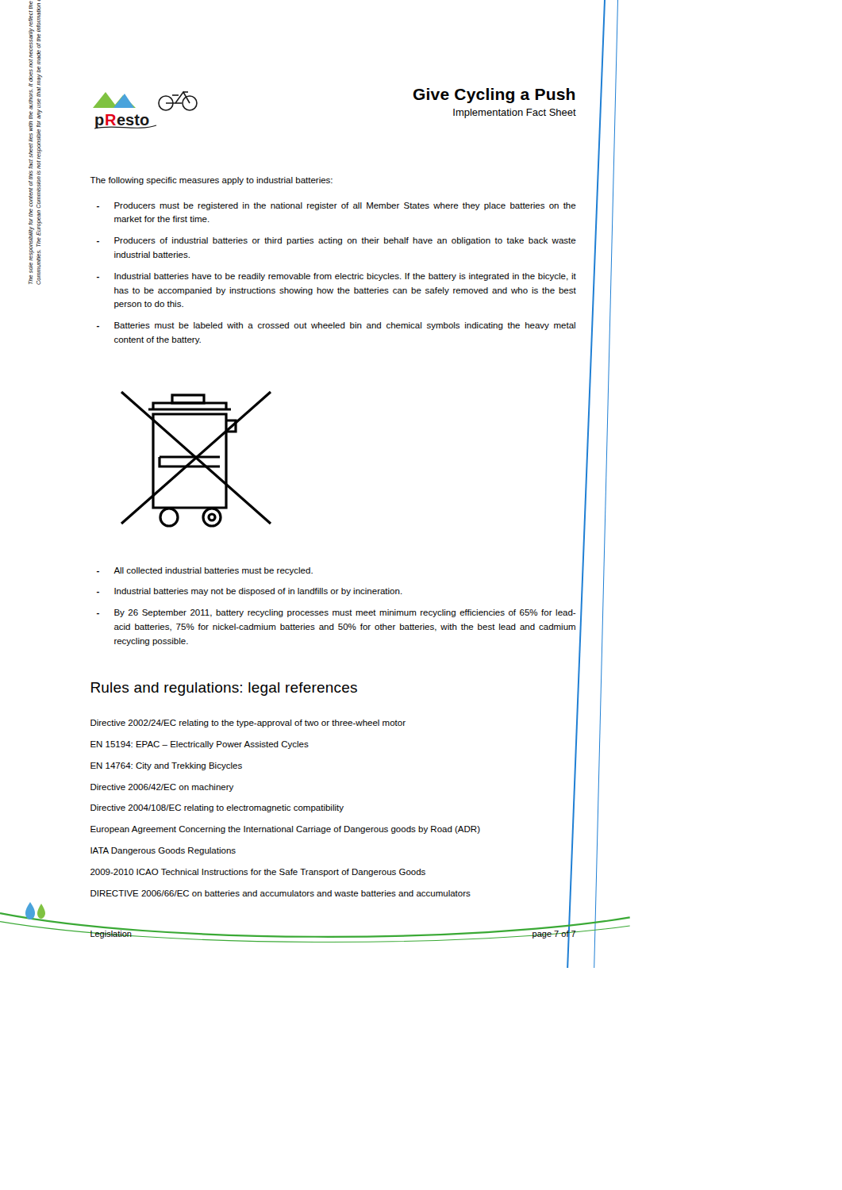p R esto
Give Cycling a Push
Implementation Fact Sheet
The sole responsibility for the content of this fact sheet lies with the authors. It does not necessarily reflect the opinion of the European
Communities. The European Commission is not responsible for any use that may be made of the information contained therein.
INTELLIGENT ENERGY E U R O P E
The following specific measures apply to industrial batteries:
Producers must be registered in the national register of all Member States where they place batteries on the market for the first time.
Producers of industrial batteries or third parties acting on their behalf have an obligation to take back waste industrial batteries.
Industrial batteries have to be readily removable from electric bicycles. If the battery is integrated in the bicycle, it has to be accompanied by instructions showing how the batteries can be safely removed and who is the best person to do this.
Batteries must be labeled with a crossed out wheeled bin and chemical symbols indicating the heavy metal content of the battery.
All collected industrial batteries must be recycled.
Industrial batteries may not be disposed of in landfills or by incineration.
By 26 September 2011, battery recycling processes must meet minimum recycling efficiencies of 65% for lead-acid batteries, 75% for nickel-cadmium batteries and 50% for other batteries, with the best lead and cadmium recycling possible.
Rules and regulations: legal references
Directive 2002/24/EC relating to the type-approval of two or three-wheel motor
EN 15194: EPAC – Electrically Power Assisted Cycles
EN 14764: City and Trekking Bicycles
Directive 2006/42/EC on machinery
Directive 2004/108/EC relating to electromagnetic compatibility
European Agreement Concerning the International Carriage of Dangerous goods by Road (ADR)
IATA Dangerous Goods Regulations
2009-2010 ICAO Technical Instructions for the Safe Transport of Dangerous Goods
DIRECTIVE 2006/66/EC on batteries and accumulators and waste batteries and accumulators
Legislation page 7 of 7